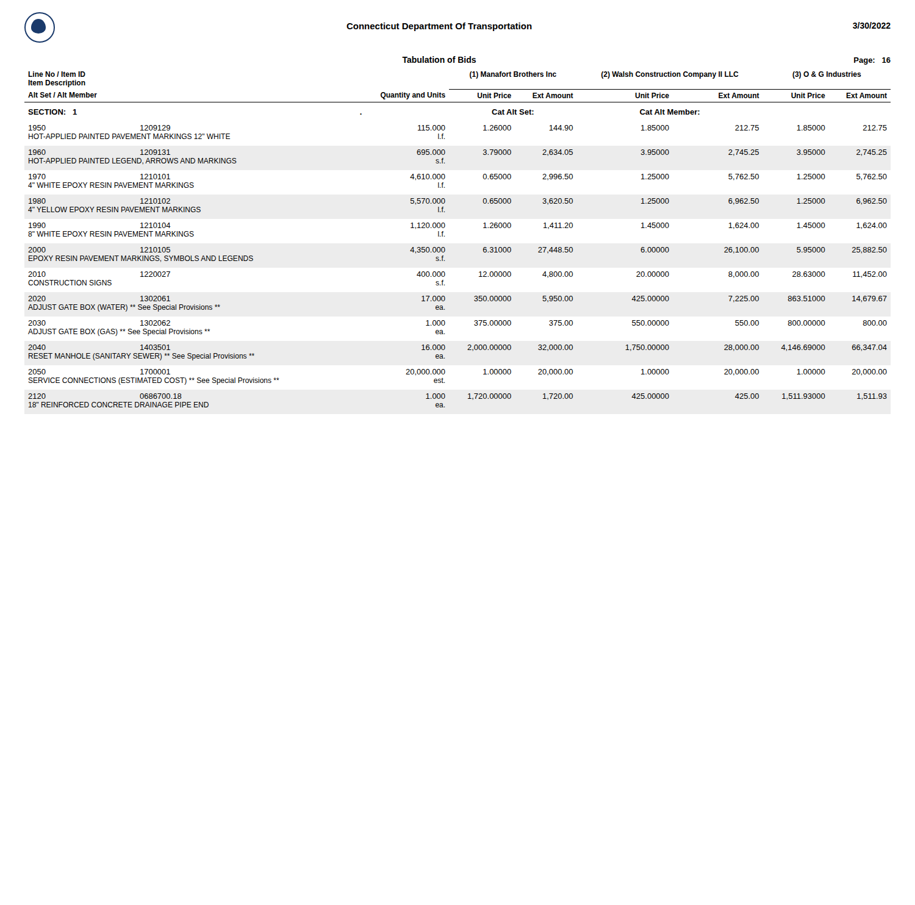Connecticut Department Of Transportation
3/30/2022
Tabulation of Bids
Page: 16
| Line No / Item ID Item Description | (1) Manafort Brothers Inc | (2) Walsh Construction Company II LLC | (3) O & G Industries |
| --- | --- | --- | --- |
| Alt Set / Alt Member | Quantity and Units | Unit Price | Ext Amount | Unit Price | Ext Amount | Unit Price | Ext Amount |
| SECTION: 1 | . | Cat Alt Set: | Cat Alt Member: | |
| 1950 | 1209129 | 115.000 | 1.26000 | 144.90 | 1.85000 | 212.75 | 1.85000 | 212.75 |
| HOT-APPLIED PAINTED PAVEMENT MARKINGS 12" WHITE | l.f. | |
| 1960 | 1209131 | 695.000 | 3.79000 | 2,634.05 | 3.95000 | 2,745.25 | 3.95000 | 2,745.25 |
| HOT-APPLIED PAINTED LEGEND, ARROWS AND MARKINGS | s.f. | |
| 1970 | 1210101 | 4,610.000 | 0.65000 | 2,996.50 | 1.25000 | 5,762.50 | 1.25000 | 5,762.50 |
| 4" WHITE EPOXY RESIN PAVEMENT MARKINGS | l.f. | |
| 1980 | 1210102 | 5,570.000 | 0.65000 | 3,620.50 | 1.25000 | 6,962.50 | 1.25000 | 6,962.50 |
| 4" YELLOW EPOXY RESIN PAVEMENT MARKINGS | l.f. | |
| 1990 | 1210104 | 1,120.000 | 1.26000 | 1,411.20 | 1.45000 | 1,624.00 | 1.45000 | 1,624.00 |
| 8" WHITE EPOXY RESIN PAVEMENT MARKINGS | l.f. | |
| 2000 | 1210105 | 4,350.000 | 6.31000 | 27,448.50 | 6.00000 | 26,100.00 | 5.95000 | 25,882.50 |
| EPOXY RESIN PAVEMENT MARKINGS, SYMBOLS AND LEGENDS | s.f. | |
| 2010 | 1220027 | 400.000 | 12.00000 | 4,800.00 | 20.00000 | 8,000.00 | 28.63000 | 11,452.00 |
| CONSTRUCTION SIGNS | s.f. | |
| 2020 | 1302061 | 17.000 | 350.00000 | 5,950.00 | 425.00000 | 7,225.00 | 863.51000 | 14,679.67 |
| ADJUST GATE BOX (WATER) ** See Special Provisions ** | ea. | |
| 2030 | 1302062 | 1.000 | 375.00000 | 375.00 | 550.00000 | 550.00 | 800.00000 | 800.00 |
| ADJUST GATE BOX (GAS) ** See Special Provisions ** | ea. | |
| 2040 | 1403501 | 16.000 | 2,000.00000 | 32,000.00 | 1,750.00000 | 28,000.00 | 4,146.69000 | 66,347.04 |
| RESET MANHOLE (SANITARY SEWER) ** See Special Provisions ** | ea. | |
| 2050 | 1700001 | 20,000.000 | 1.00000 | 20,000.00 | 1.00000 | 20,000.00 | 1.00000 | 20,000.00 |
| SERVICE CONNECTIONS (ESTIMATED COST) ** See Special Provisions ** | est. | |
| 2120 | 0686700.18 | 1.000 | 1,720.00000 | 1,720.00 | 425.00000 | 425.00 | 1,511.93000 | 1,511.93 |
| 18" REINFORCED CONCRETE DRAINAGE PIPE END | ea. | |